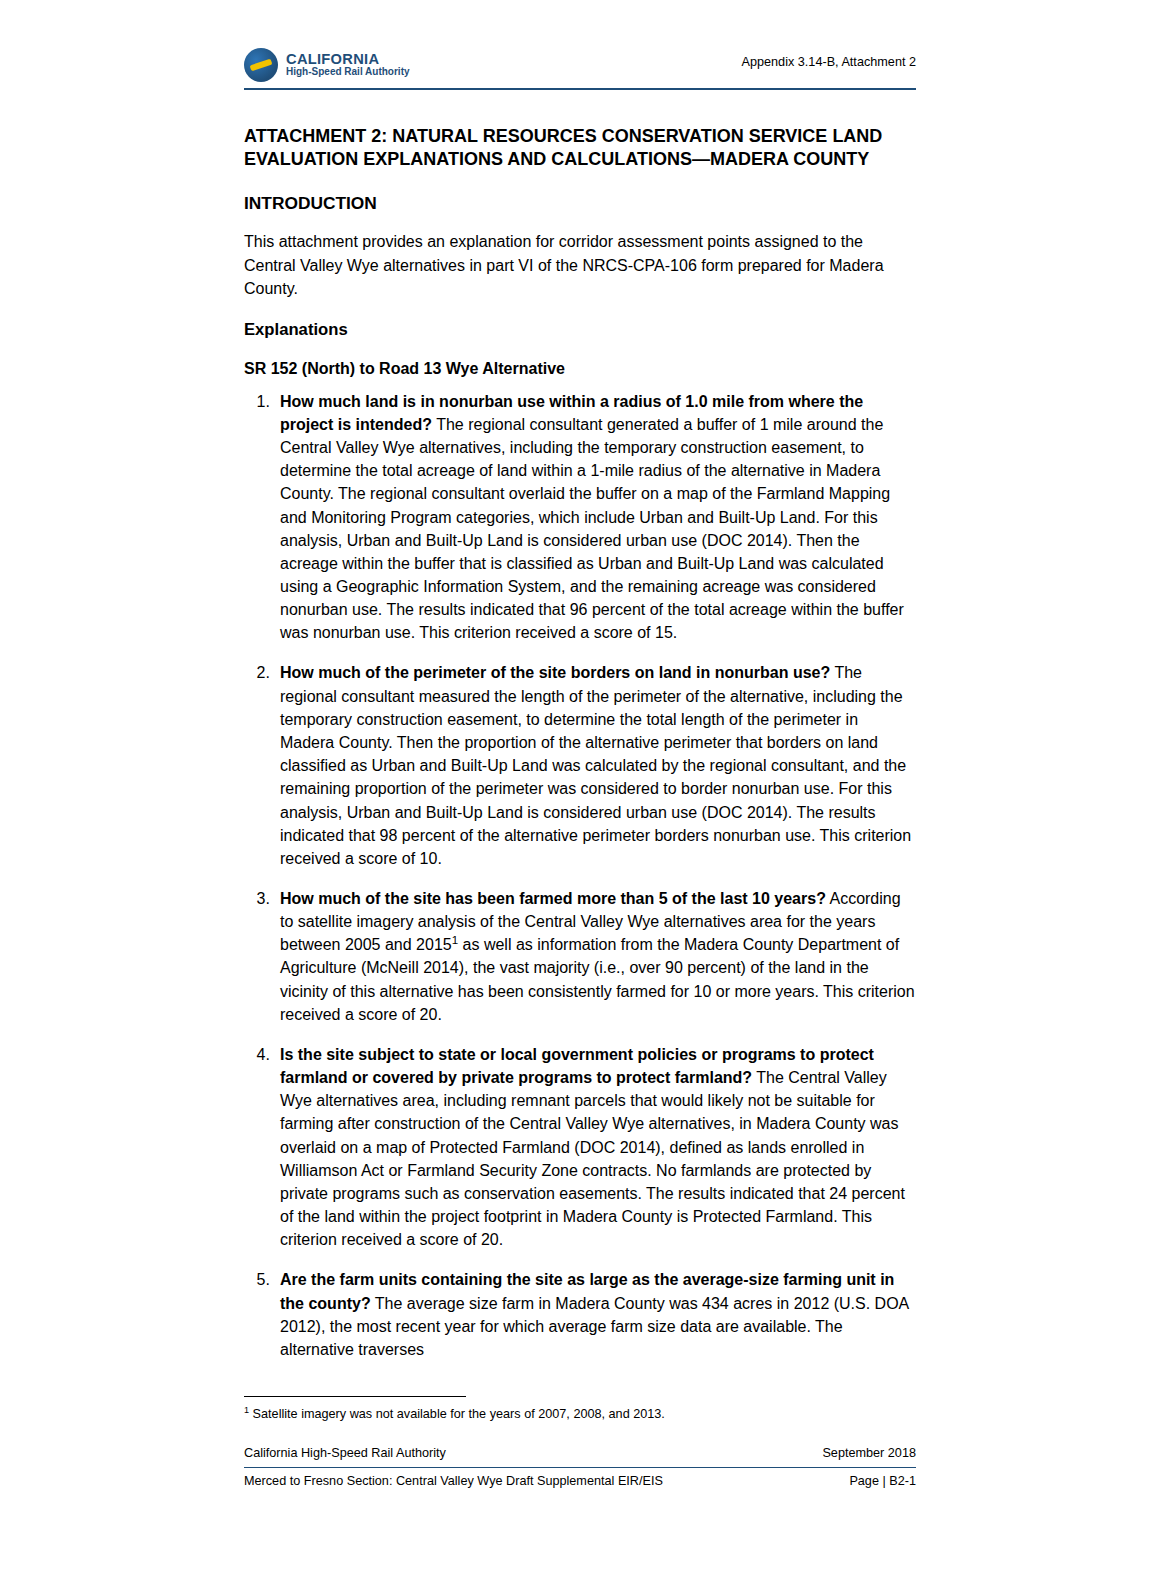CALIFORNIA
High-Speed Rail Authority
Appendix 3.14-B, Attachment 2
ATTACHMENT 2: NATURAL RESOURCES CONSERVATION SERVICE LAND EVALUATION EXPLANATIONS AND CALCULATIONS—MADERA COUNTY
INTRODUCTION
This attachment provides an explanation for corridor assessment points assigned to the Central Valley Wye alternatives in part VI of the NRCS-CPA-106 form prepared for Madera County.
Explanations
SR 152 (North) to Road 13 Wye Alternative
How much land is in nonurban use within a radius of 1.0 mile from where the project is intended? The regional consultant generated a buffer of 1 mile around the Central Valley Wye alternatives, including the temporary construction easement, to determine the total acreage of land within a 1-mile radius of the alternative in Madera County. The regional consultant overlaid the buffer on a map of the Farmland Mapping and Monitoring Program categories, which include Urban and Built-Up Land. For this analysis, Urban and Built-Up Land is considered urban use (DOC 2014). Then the acreage within the buffer that is classified as Urban and Built-Up Land was calculated using a Geographic Information System, and the remaining acreage was considered nonurban use. The results indicated that 96 percent of the total acreage within the buffer was nonurban use. This criterion received a score of 15.
How much of the perimeter of the site borders on land in nonurban use? The regional consultant measured the length of the perimeter of the alternative, including the temporary construction easement, to determine the total length of the perimeter in Madera County. Then the proportion of the alternative perimeter that borders on land classified as Urban and Built-Up Land was calculated by the regional consultant, and the remaining proportion of the perimeter was considered to border nonurban use. For this analysis, Urban and Built-Up Land is considered urban use (DOC 2014). The results indicated that 98 percent of the alternative perimeter borders nonurban use. This criterion received a score of 10.
How much of the site has been farmed more than 5 of the last 10 years? According to satellite imagery analysis of the Central Valley Wye alternatives area for the years between 2005 and 20151 as well as information from the Madera County Department of Agriculture (McNeill 2014), the vast majority (i.e., over 90 percent) of the land in the vicinity of this alternative has been consistently farmed for 10 or more years. This criterion received a score of 20.
Is the site subject to state or local government policies or programs to protect farmland or covered by private programs to protect farmland? The Central Valley Wye alternatives area, including remnant parcels that would likely not be suitable for farming after construction of the Central Valley Wye alternatives, in Madera County was overlaid on a map of Protected Farmland (DOC 2014), defined as lands enrolled in Williamson Act or Farmland Security Zone contracts. No farmlands are protected by private programs such as conservation easements. The results indicated that 24 percent of the land within the project footprint in Madera County is Protected Farmland. This criterion received a score of 20.
Are the farm units containing the site as large as the average-size farming unit in the county? The average size farm in Madera County was 434 acres in 2012 (U.S. DOA 2012), the most recent year for which average farm size data are available. The alternative traverses
1 Satellite imagery was not available for the years of 2007, 2008, and 2013.
California High-Speed Rail Authority September 2018
Merced to Fresno Section: Central Valley Wye Draft Supplemental EIR/EIS Page | B2-1